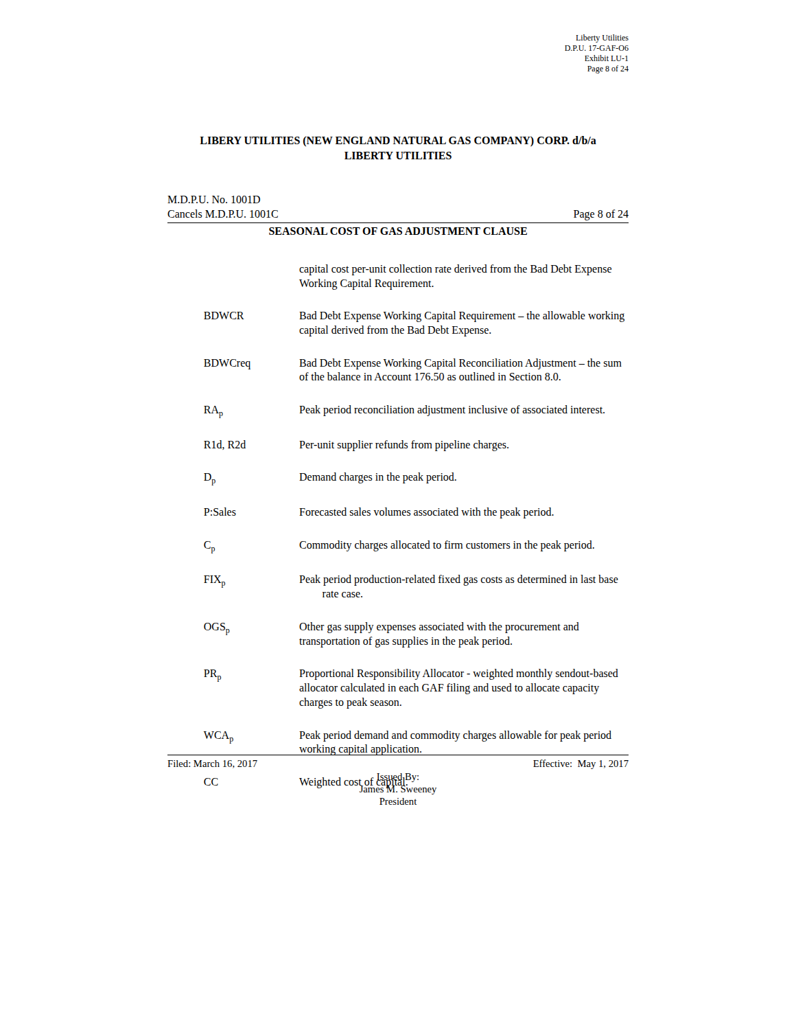Liberty Utilities
D.P.U. 17-GAF-O6
Exhibit LU-1
Page 8 of 24
LIBERY UTILITIES (NEW ENGLAND NATURAL GAS COMPANY) CORP. d/b/a
LIBERTY UTILITIES
M.D.P.U. No. 1001D
Cancels M.D.P.U. 1001C Page 8 of 24
SEASONAL COST OF GAS ADJUSTMENT CLAUSE
capital cost per-unit collection rate derived from the Bad Debt Expense Working Capital Requirement.
BDWCR
Bad Debt Expense Working Capital Requirement – the allowable working capital derived from the Bad Debt Expense.
BDWCreq
Bad Debt Expense Working Capital Reconciliation Adjustment – the sum of the balance in Account 176.50 as outlined in Section 8.0.
RAp
Peak period reconciliation adjustment inclusive of associated interest.
R1d, R2d
Per-unit supplier refunds from pipeline charges.
Dp
Demand charges in the peak period.
P:Sales
Forecasted sales volumes associated with the peak period.
Cp
Commodity charges allocated to firm customers in the peak period.
FIXp
Peak period production-related fixed gas costs as determined in last base rate case.
OGSp
Other gas supply expenses associated with the procurement and transportation of gas supplies in the peak period.
PRp
Proportional Responsibility Allocator - weighted monthly sendout-based allocator calculated in each GAF filing and used to allocate capacity charges to peak season.
WCAp
Peak period demand and commodity charges allowable for peak period working capital application.
CC
Weighted cost of capital.
Filed: March 16, 2017 Effective: May 1, 2017
Issued By:
James M. Sweeney
President